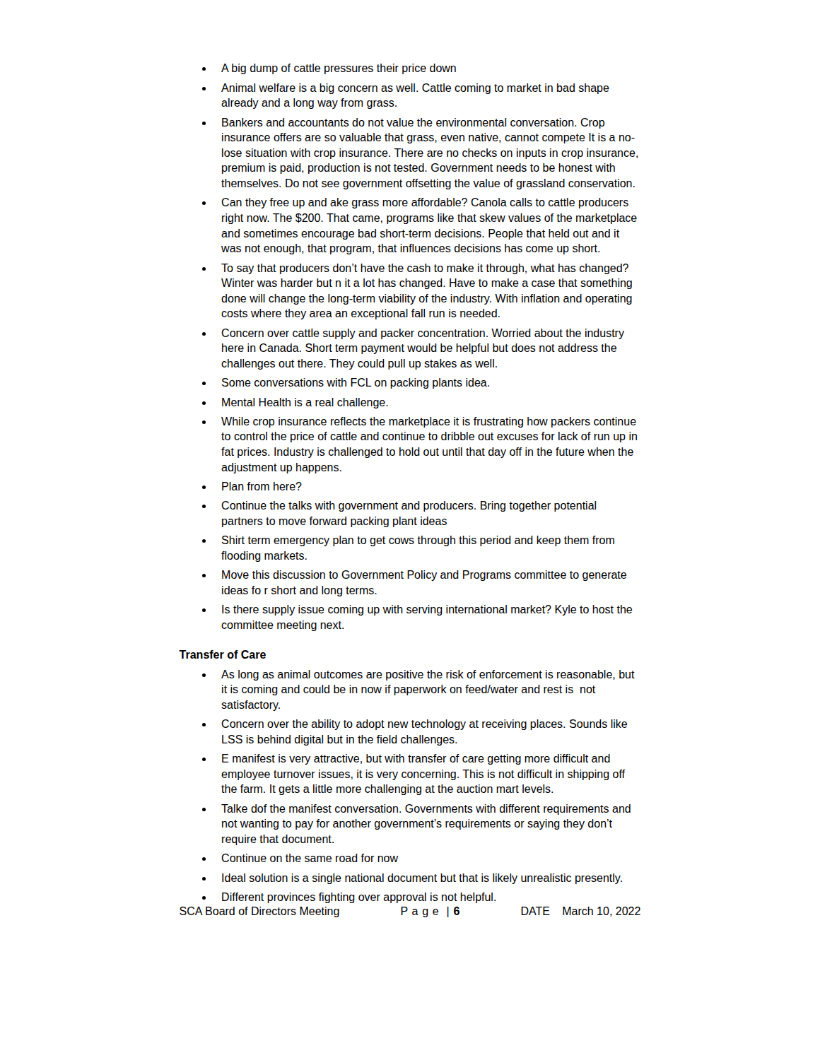A big dump of cattle pressures their price down
Animal welfare is a big concern as well. Cattle coming to market in bad shape already and a long way from grass.
Bankers and accountants do not value the environmental conversation. Crop insurance offers are so valuable that grass, even native, cannot compete It is a no-lose situation with crop insurance. There are no checks on inputs in crop insurance, premium is paid, production is not tested. Government needs to be honest with themselves. Do not see government offsetting the value of grassland conservation.
Can they free up and ake grass more affordable? Canola calls to cattle producers right now. The $200. That came, programs like that skew values of the marketplace and sometimes encourage bad short-term decisions. People that held out and it was not enough, that program, that influences decisions has come up short.
To say that producers don’t have the cash to make it through, what has changed? Winter was harder but n it a lot has changed. Have to make a case that something done will change the long-term viability of the industry. With inflation and operating costs where they area an exceptional fall run is needed.
Concern over cattle supply and packer concentration. Worried about the industry here in Canada. Short term payment would be helpful but does not address the challenges out there. They could pull up stakes as well.
Some conversations with FCL on packing plants idea.
Mental Health is a real challenge.
While crop insurance reflects the marketplace it is frustrating how packers continue to control the price of cattle and continue to dribble out excuses for lack of run up in fat prices. Industry is challenged to hold out until that day off in the future when the adjustment up happens.
Plan from here?
Continue the talks with government and producers. Bring together potential partners to move forward packing plant ideas
Shirt term emergency plan to get cows through this period and keep them from flooding markets.
Move this discussion to Government Policy and Programs committee to generate ideas fo r short and long terms.
Is there supply issue coming up with serving international market? Kyle to host the committee meeting next.
Transfer of Care
As long as animal outcomes are positive the risk of enforcement is reasonable, but it is coming and could be in now if paperwork on feed/water and rest is not satisfactory.
Concern over the ability to adopt new technology at receiving places. Sounds like LSS is behind digital but in the field challenges.
E manifest is very attractive, but with transfer of care getting more difficult and employee turnover issues, it is very concerning. This is not difficult in shipping off the farm. It gets a little more challenging at the auction mart levels.
Talke dof the manifest conversation. Governments with different requirements and not wanting to pay for another government’s requirements or saying they don’t require that document.
Continue on the same road for now
Ideal solution is a single national document but that is likely unrealistic presently.
Different provinces fighting over approval is not helpful.
SCA Board of Directors Meeting
P a g e | 6
DATEMarch 10, 2022